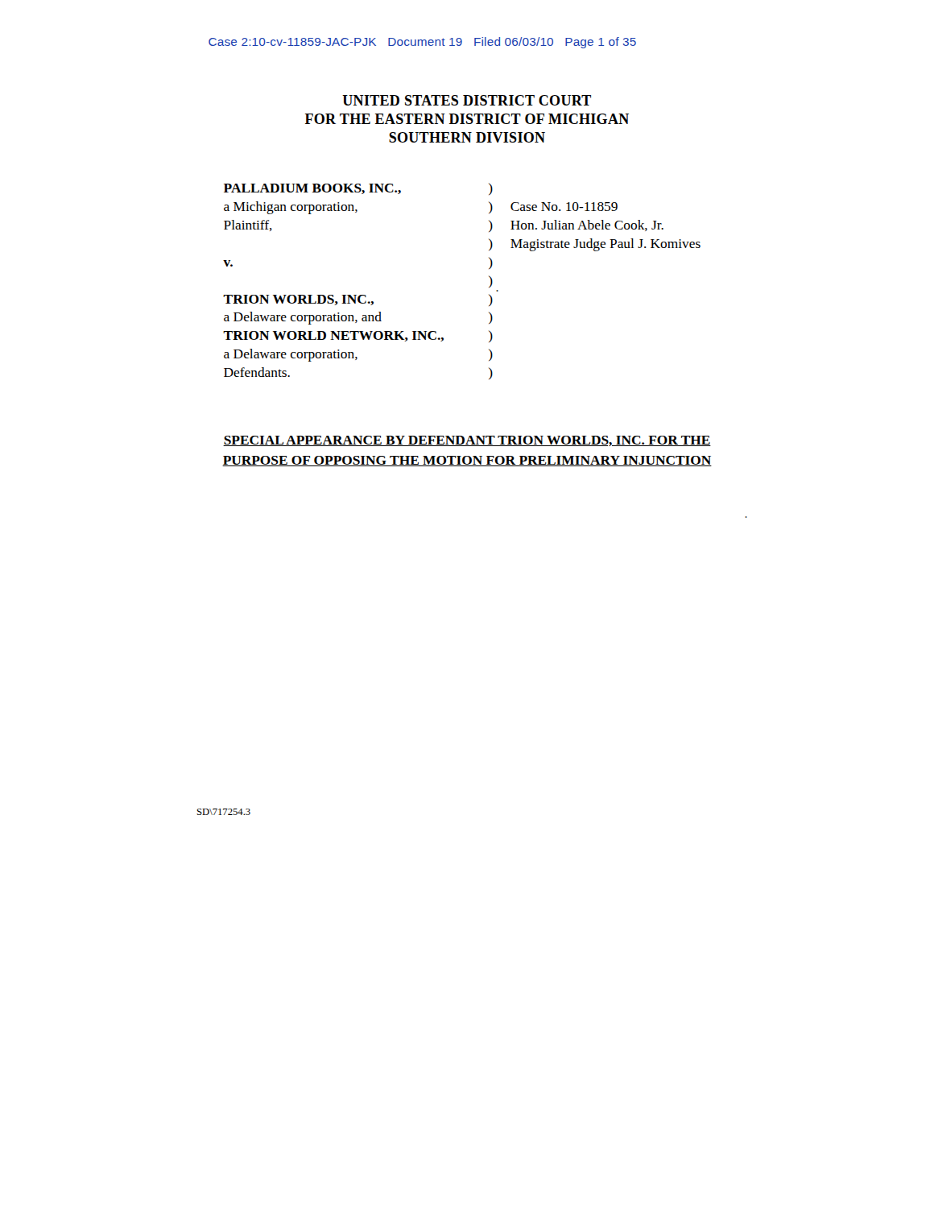Case 2:10-cv-11859-JAC-PJK Document 19 Filed 06/03/10 Page 1 of 35
UNITED STATES DISTRICT COURT
FOR THE EASTERN DISTRICT OF MICHIGAN
SOUTHERN DIVISION
| PALLADIUM BOOKS, INC., | ) | |
| a Michigan corporation, | ) | Case No. 10-11859 |
| Plaintiff, | ) | Hon. Julian Abele Cook, Jr. |
| | ) | Magistrate Judge Paul J. Komives |
| v. | ) | |
| | ) | |
| TRION WORLDS, INC., | ) | |
| a Delaware corporation, and | ) | |
| TRION WORLD NETWORK, INC., | ) | |
| a Delaware corporation, | ) | |
| Defendants. | ) | |
.
SPECIAL APPEARANCE BY DEFENDANT TRION WORLDS, INC. FOR THE
PURPOSE OF OPPOSING THE MOTION FOR PRELIMINARY INJUNCTION
.
SD\717254.3